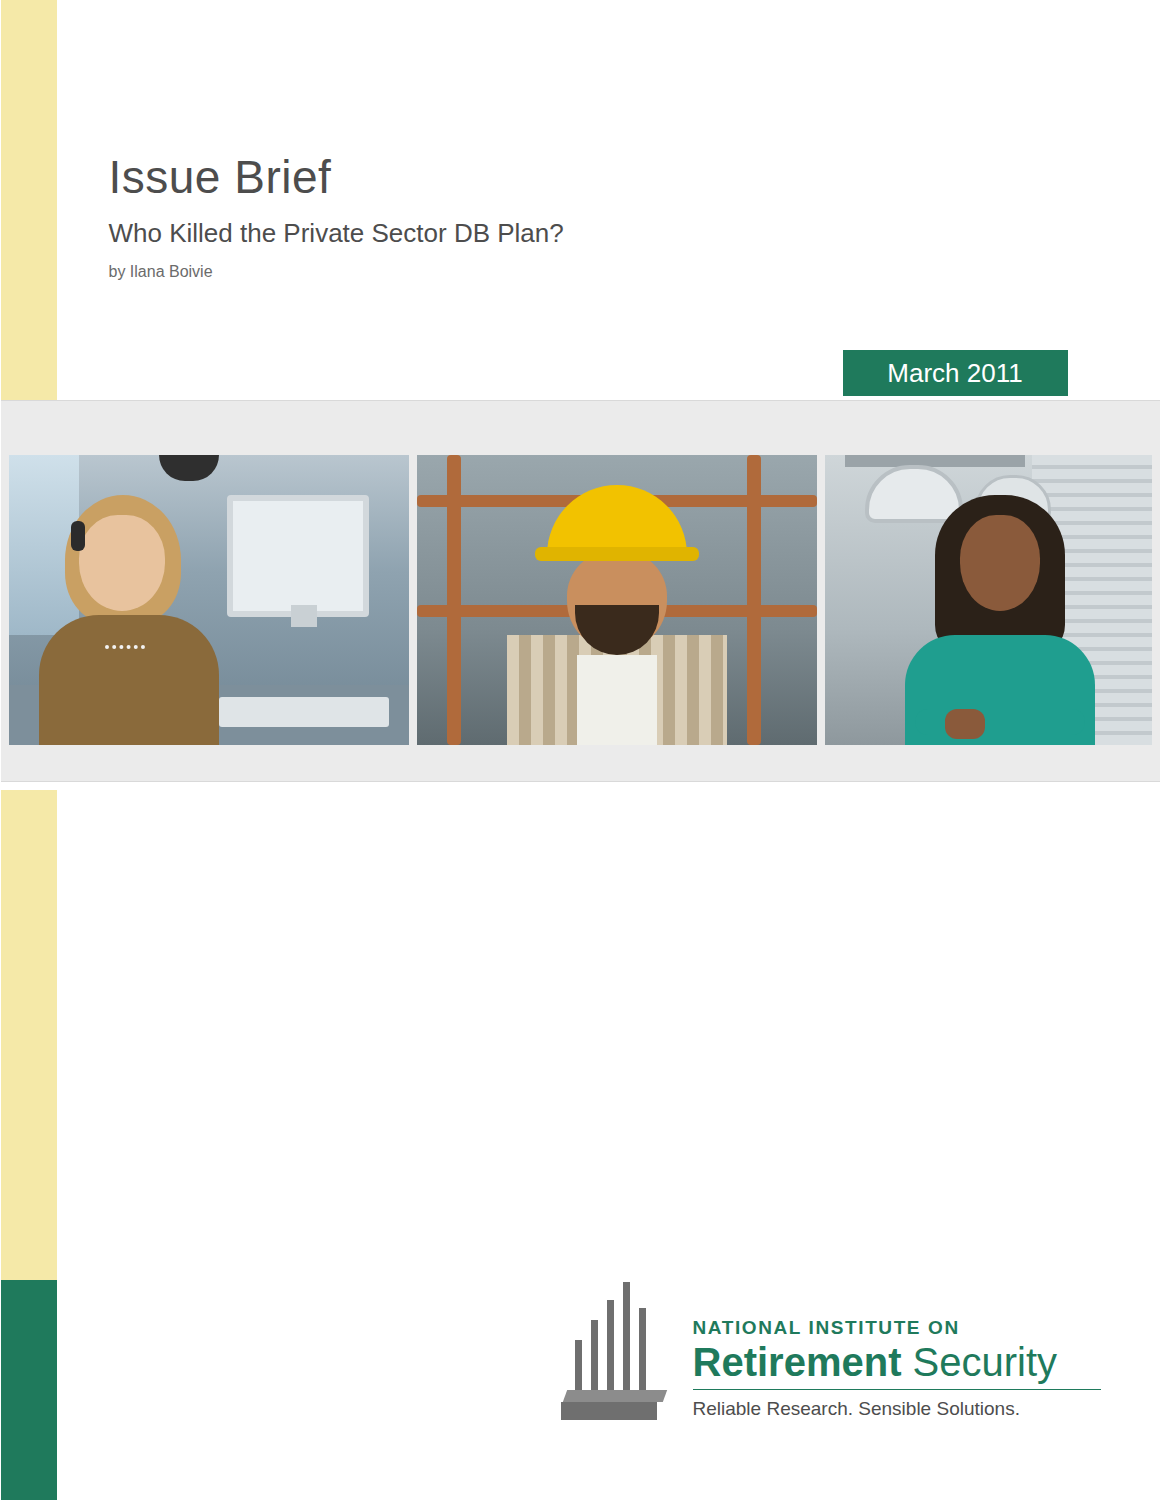Issue Brief
Who Killed the Private Sector DB Plan?
by Ilana Boivie
March 2011
NATIONAL INSTITUTE ON
Retirement Security
Reliable Research. Sensible Solutions.